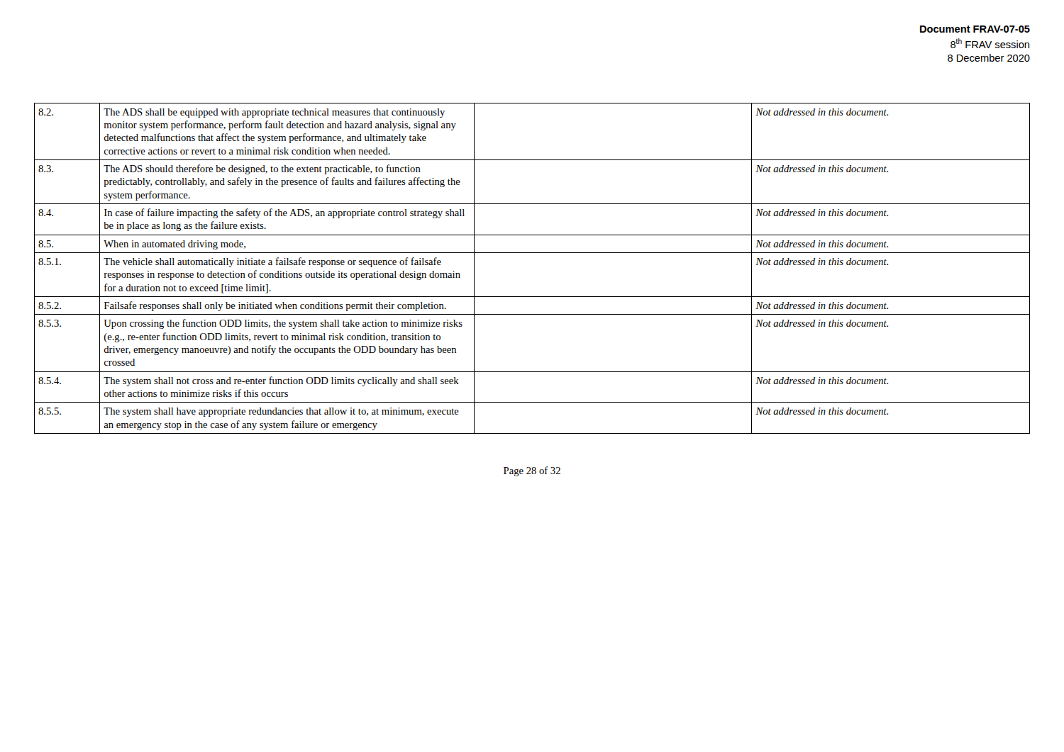Document FRAV-07-05
8th FRAV session
8 December 2020
| 8.2. | The ADS shall be equipped with appropriate technical measures that continuously monitor system performance, perform fault detection and hazard analysis, signal any detected malfunctions that affect the system performance, and ultimately take corrective actions or revert to a minimal risk condition when needed. | | Not addressed in this document. |
| 8.3. | The ADS should therefore be designed, to the extent practicable, to function predictably, controllably, and safely in the presence of faults and failures affecting the system performance. | | Not addressed in this document. |
| 8.4. | In case of failure impacting the safety of the ADS, an appropriate control strategy shall be in place as long as the failure exists. | | Not addressed in this document. |
| 8.5. | When in automated driving mode, | | Not addressed in this document. |
| 8.5.1. | The vehicle shall automatically initiate a failsafe response or sequence of failsafe responses in response to detection of conditions outside its operational design domain for a duration not to exceed [time limit]. | | Not addressed in this document. |
| 8.5.2. | Failsafe responses shall only be initiated when conditions permit their completion. | | Not addressed in this document. |
| 8.5.3. | Upon crossing the function ODD limits, the system shall take action to minimize risks (e.g., re-enter function ODD limits, revert to minimal risk condition, transition to driver, emergency manoeuvre) and notify the occupants the ODD boundary has been crossed | | Not addressed in this document. |
| 8.5.4. | The system shall not cross and re-enter function ODD limits cyclically and shall seek other actions to minimize risks if this occurs | | Not addressed in this document. |
| 8.5.5. | The system shall have appropriate redundancies that allow it to, at minimum, execute an emergency stop in the case of any system failure or emergency | | Not addressed in this document. |
Page 28 of 32